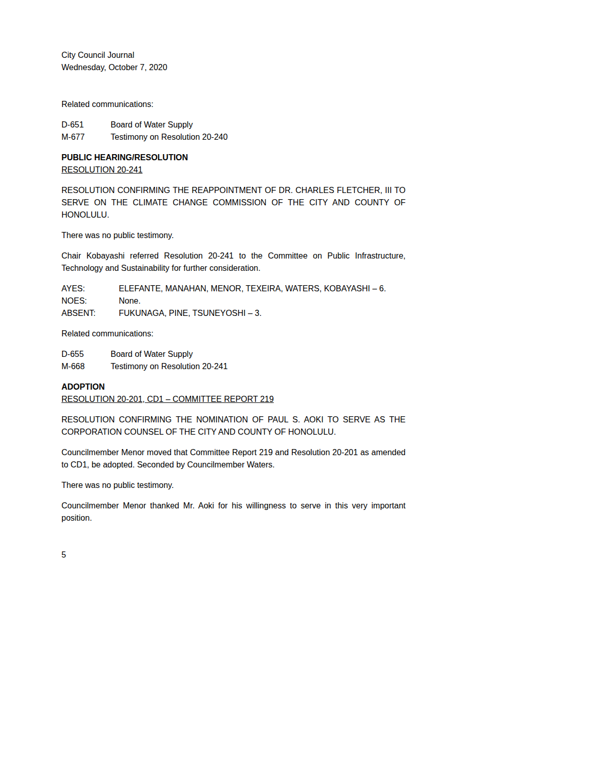City Council Journal
Wednesday, October 7, 2020
Related communications:
D-651
Board of Water Supply
M-677
Testimony on Resolution 20-240
PUBLIC HEARING/RESOLUTION
RESOLUTION 20-241
RESOLUTION CONFIRMING THE REAPPOINTMENT OF DR. CHARLES FLETCHER, III TO SERVE ON THE CLIMATE CHANGE COMMISSION OF THE CITY AND COUNTY OF HONOLULU.
There was no public testimony.
Chair Kobayashi referred Resolution 20-241 to the Committee on Public Infrastructure, Technology and Sustainability for further consideration.
AYES:
ELEFANTE, MANAHAN, MENOR, TEXEIRA, WATERS, KOBAYASHI – 6.
NOES:
None.
ABSENT:
FUKUNAGA, PINE, TSUNEYOSHI – 3.
Related communications:
D-655
Board of Water Supply
M-668
Testimony on Resolution 20-241
ADOPTION
RESOLUTION 20-201, CD1 – COMMITTEE REPORT 219
RESOLUTION CONFIRMING THE NOMINATION OF PAUL S. AOKI TO SERVE AS THE CORPORATION COUNSEL OF THE CITY AND COUNTY OF HONOLULU.
Councilmember Menor moved that Committee Report 219 and Resolution 20-201 as amended to CD1, be adopted. Seconded by Councilmember Waters.
There was no public testimony.
Councilmember Menor thanked Mr. Aoki for his willingness to serve in this very important position.
5